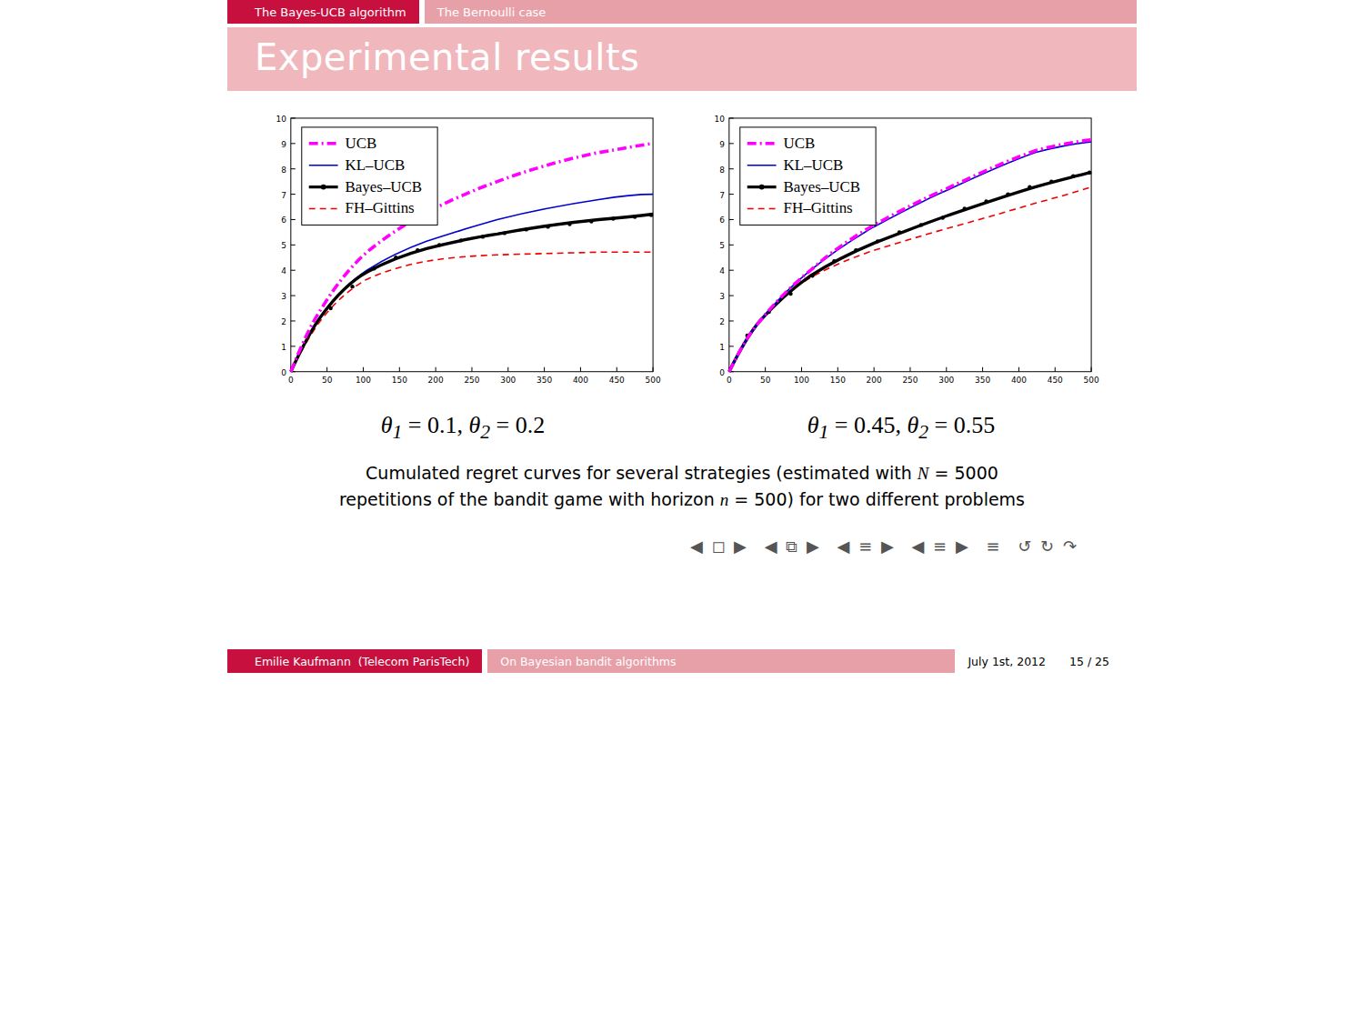The Bayes-UCB algorithm
The Bernoulli case
Experimental results
10 9 8 7 6 5 4 3 2 1 0 0 50 100 150 200 250 300 350 400 450 500 UCB KL–UCB Bayes–UCB FH–Gittins
10 9 8 7 6 5 4 3 2 1 0 0 50 100 150 200 250 300 350 400 450 500 UCB KL–UCB Bayes–UCB FH–Gittins
θ1 = 0.1, θ2 = 0.2
θ1 = 0.45, θ2 = 0.55
Cumulated regret curves for several strategies (estimated with N = 5000
repetitions of the bandit game with horizon n = 500) for two different problems
◀ ◻ ▶ ◀ ⧉ ▶ ◀ ≡ ▶ ◀ ≡ ▶ ≡ ↺ ↻ ↷
Emilie Kaufmann (Telecom ParisTech)
On Bayesian bandit algorithms
July 1st, 2012 15 / 25